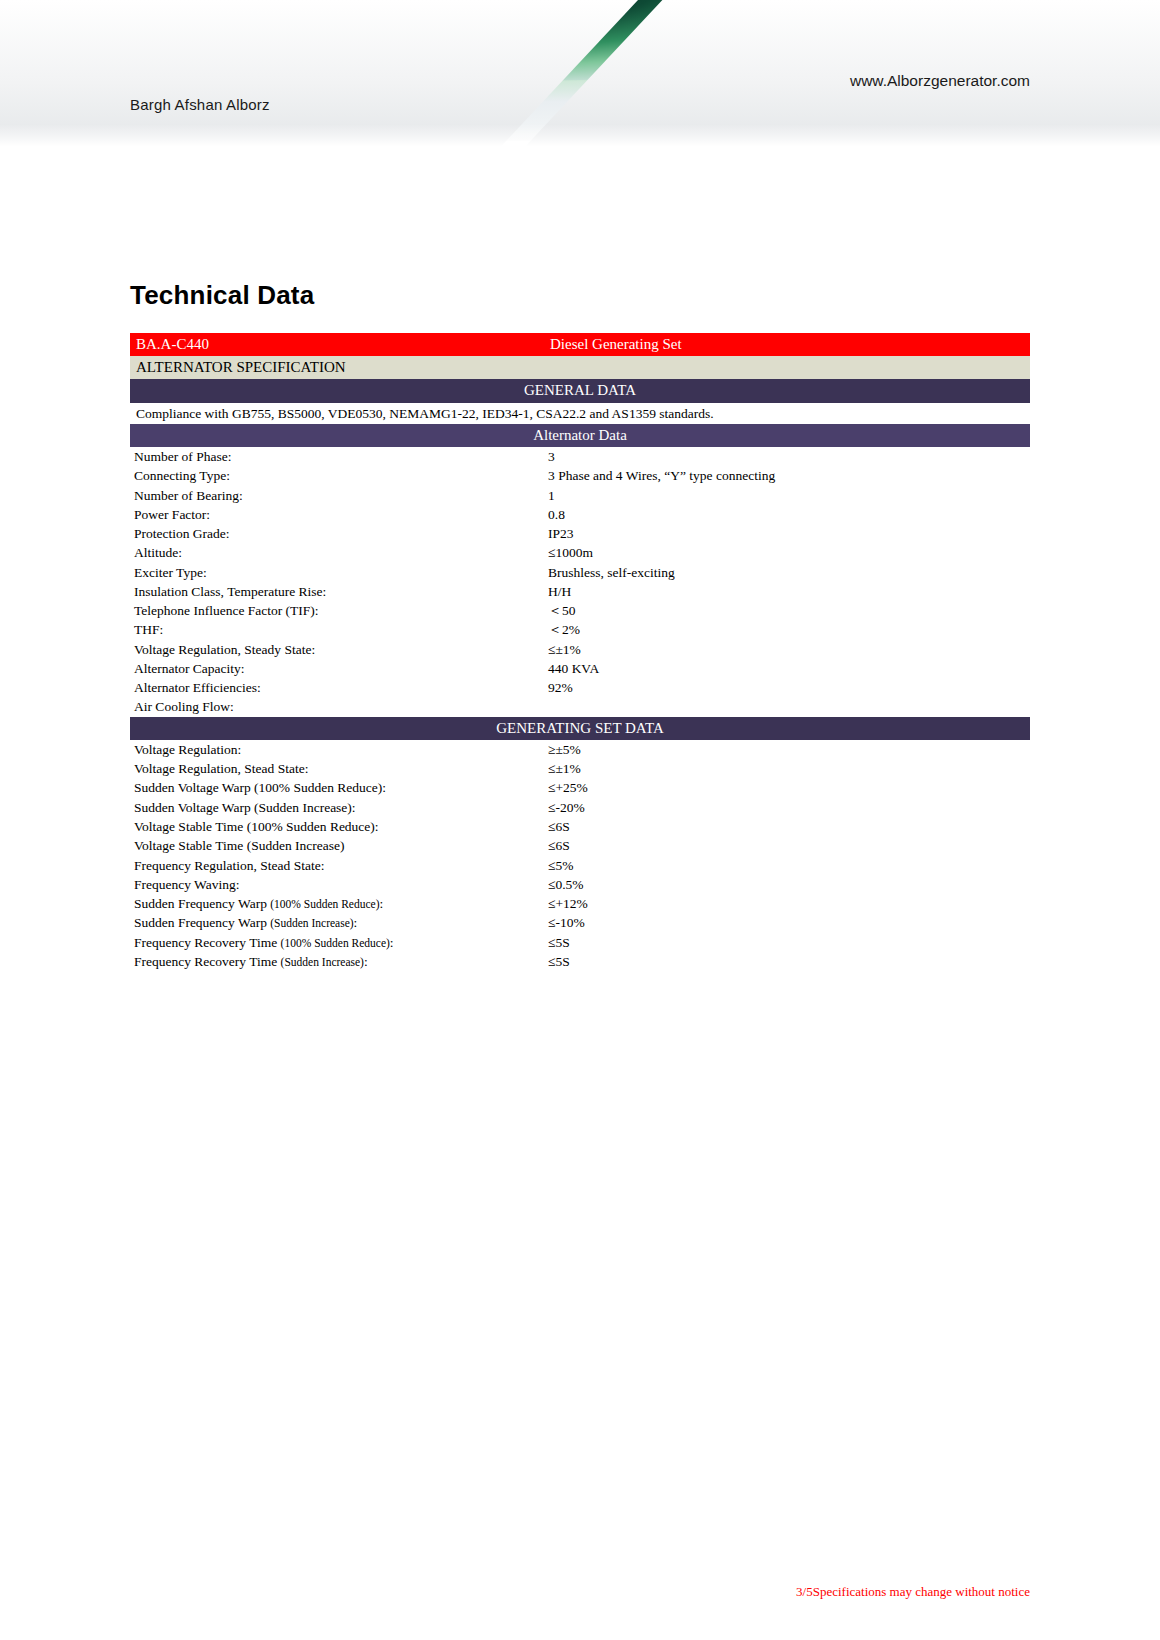Bargh Afshan Alborz
www.Alborzgenerator.com
Technical Data
| BA.A-C440 | Diesel Generating Set |
| ALTERNATOR SPECIFICATION |
| GENERAL DATA |
| Compliance with GB755, BS5000, VDE0530, NEMAMG1-22, IED34-1, CSA22.2 and AS1359 standards. |
| Alternator Data |
| Number of Phase: | 3 |
| Connecting Type: | 3 Phase and 4 Wires, “Y” type connecting |
| Number of Bearing: | 1 |
| Power Factor: | 0.8 |
| Protection Grade: | IP23 |
| Altitude: | ≤1000m |
| Exciter Type: | Brushless, self-exciting |
| Insulation Class, Temperature Rise: | H/H |
| Telephone Influence Factor (TIF): | ＜50 |
| THF: | ＜2% |
| Voltage Regulation, Steady State: | ≤±1% |
| Alternator Capacity: | 440 KVA |
| Alternator Efficiencies: | 92% |
| Air Cooling Flow: | |
| GENERATING SET DATA |
| Voltage Regulation: | ≥±5% |
| Voltage Regulation, Stead State: | ≤±1% |
| Sudden Voltage Warp (100% Sudden Reduce): | ≤+25% |
| Sudden Voltage Warp (Sudden Increase): | ≤-20% |
| Voltage Stable Time (100% Sudden Reduce): | ≤6S |
| Voltage Stable Time (Sudden Increase) | ≤6S |
| Frequency Regulation, Stead State: | ≤5% |
| Frequency Waving: | ≤0.5% |
| Sudden Frequency Warp (100% Sudden Reduce) : | ≤+12% |
| Sudden Frequency Warp (Sudden Increase) : | ≤-10% |
| Frequency Recovery Time (100% Sudden Reduce) : | ≤5S |
| Frequency Recovery Time (Sudden Increase) : | ≤5S |
3/5 Specifications may change without notice